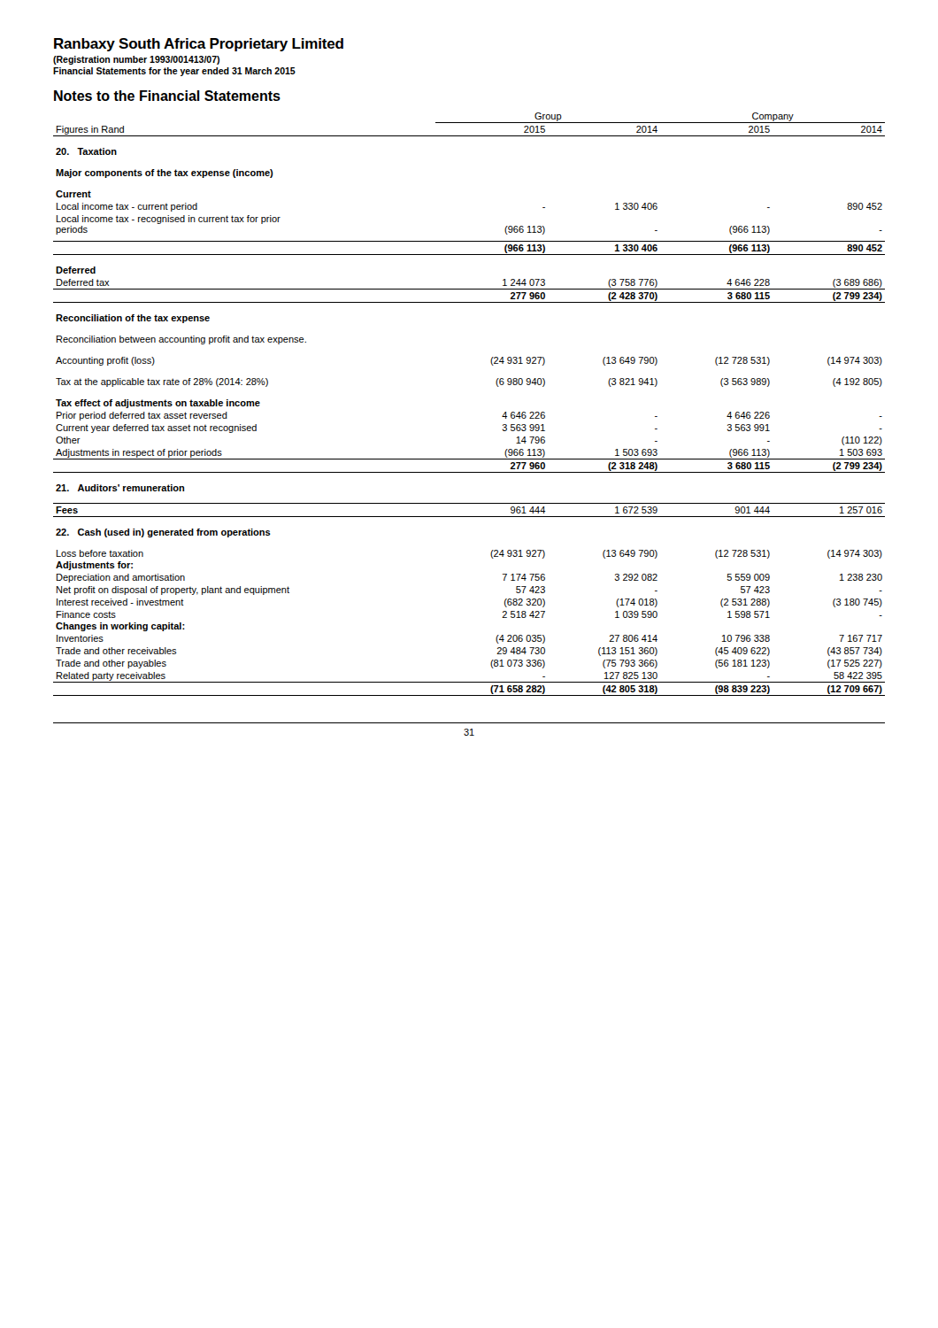Ranbaxy South Africa Proprietary Limited
(Registration number 1993/001413/07)
Financial Statements for the year ended 31 March 2015
Notes to the Financial Statements
| | Group | Company |
| --- | --- | --- |
| Figures in Rand | 2015 | 2014 | 2015 | 2014 |
| 20. Taxation | | | | |
| Major components of the tax expense (income) | | | | |
| Current | | | | |
| Local income tax - current period | - | 1 330 406 | - | 890 452 |
| Local income tax - recognised in current tax for prior periods | (966 113) | - | (966 113) | - |
| | (966 113) | 1 330 406 | (966 113) | 890 452 |
| Deferred | | | | |
| Deferred tax | 1 244 073 | (3 758 776) | 4 646 228 | (3 689 686) |
| | 277 960 | (2 428 370) | 3 680 115 | (2 799 234) |
| Reconciliation of the tax expense | | | | |
| Reconciliation between accounting profit and tax expense. | | | | |
| Accounting profit (loss) | (24 931 927) | (13 649 790) | (12 728 531) | (14 974 303) |
| Tax at the applicable tax rate of 28% (2014: 28%) | (6 980 940) | (3 821 941) | (3 563 989) | (4 192 805) |
| Tax effect of adjustments on taxable income | | | | |
| Prior period deferred tax asset reversed | 4 646 226 | - | 4 646 226 | - |
| Current year deferred tax asset not recognised | 3 563 991 | - | 3 563 991 | - |
| Other | 14 796 | - | - | (110 122) |
| Adjustments in respect of prior periods | (966 113) | 1 503 693 | (966 113) | 1 503 693 |
| | 277 960 | (2 318 248) | 3 680 115 | (2 799 234) |
| 21. Auditors' remuneration | | | | |
| Fees | 961 444 | 1 672 539 | 901 444 | 1 257 016 |
| 22. Cash (used in) generated from operations | | | | |
| Loss before taxation | (24 931 927) | (13 649 790) | (12 728 531) | (14 974 303) |
| Adjustments for: | | | | |
| Depreciation and amortisation | 7 174 756 | 3 292 082 | 5 559 009 | 1 238 230 |
| Net profit on disposal of property, plant and equipment | 57 423 | - | 57 423 | - |
| Interest received - investment | (682 320) | (174 018) | (2 531 288) | (3 180 745) |
| Finance costs | 2 518 427 | 1 039 590 | 1 598 571 | - |
| Changes in working capital: | | | | |
| Inventories | (4 206 035) | 27 806 414 | 10 796 338 | 7 167 717 |
| Trade and other receivables | 29 484 730 | (113 151 360) | (45 409 622) | (43 857 734) |
| Trade and other payables | (81 073 336) | (75 793 366) | (56 181 123) | (17 525 227) |
| Related party receivables | - | 127 825 130 | - | 58 422 395 |
| | (71 658 282) | (42 805 318) | (98 839 223) | (12 709 667) |
31